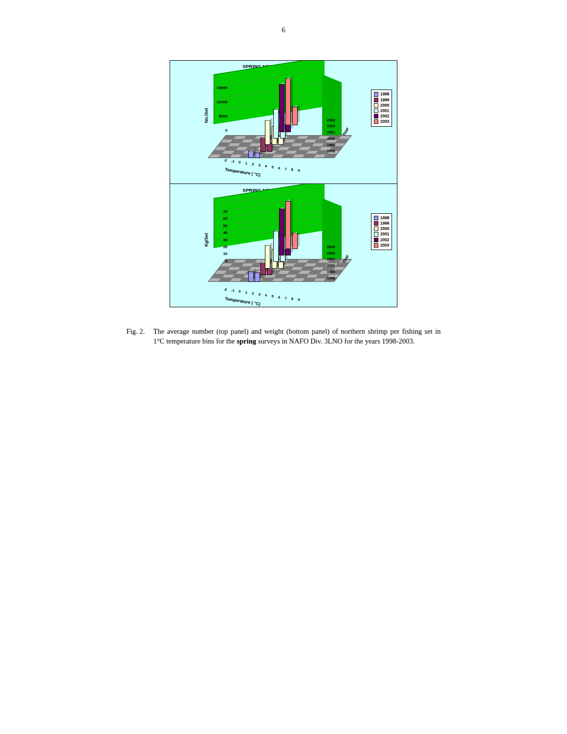6
SPRING NORTHERN SHRIMP 3LNO
No./Set
15000 10000 5000 0
-2 -1 0 1 2 3 4 5 6 7 8 9
Temperature ( °C)
2003 2002 2001 2000 1999 1998
Year
1998
1999
2000
2001
2002
2003
SPRING NORTHERN SHRIMP 3LNO
Kg/Set
70 60 50 40 30 20 10 0
-2 -1 0 1 2 3 4 5 6 7 8 9
Temperature ( °C)
2003 2002 2001 2000 1999 1998
Year
1998
1999
2000
2001
2002
2003
Fig. 2.
The average number (top panel) and weight (bottom panel) of northern shrimp per fishing set in 1°C temperature bins for the spring surveys in NAFO Div. 3LNO for the years 1998-2003.